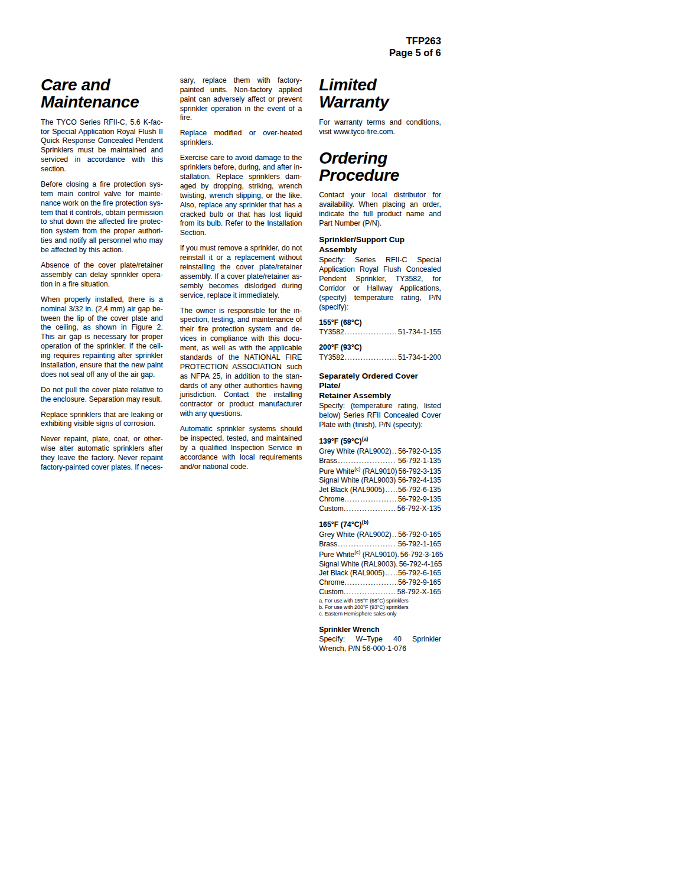TFP263
Page 5 of 6
Care and
Maintenance
The TYCO Series RFII-C, 5.6 K-factor Special Application Royal Flush II Quick Response Concealed Pendent Sprinklers must be maintained and serviced in accordance with this section.
Before closing a fire protection system main control valve for maintenance work on the fire protection system that it controls, obtain permission to shut down the affected fire protection system from the proper authorities and notify all personnel who may be affected by this action.
Absence of the cover plate/retainer assembly can delay sprinkler operation in a fire situation.
When properly installed, there is a nominal 3/32 in. (2,4 mm) air gap between the lip of the cover plate and the ceiling, as shown in Figure 2. This air gap is necessary for proper operation of the sprinkler. If the ceiling requires repainting after sprinkler installation, ensure that the new paint does not seal off any of the air gap.
Do not pull the cover plate relative to the enclosure. Separation may result.
Replace sprinklers that are leaking or exhibiting visible signs of corrosion.
Never repaint, plate, coat, or otherwise alter automatic sprinklers after they leave the factory. Never repaint factory-painted cover plates. If neces-
sary, replace them with factory-painted units. Non-factory applied paint can adversely affect or prevent sprinkler operation in the event of a fire.
Replace modified or over-heated sprinklers.
Exercise care to avoid damage to the sprinklers before, during, and after installation. Replace sprinklers damaged by dropping, striking, wrench twisting, wrench slipping, or the like. Also, replace any sprinkler that has a cracked bulb or that has lost liquid from its bulb. Refer to the Installation Section.
If you must remove a sprinkler, do not reinstall it or a replacement without reinstalling the cover plate/retainer assembly. If a cover plate/retainer assembly becomes dislodged during service, replace it immediately.
The owner is responsible for the inspection, testing, and maintenance of their fire protection system and devices in compliance with this document, as well as with the applicable standards of the NATIONAL FIRE PROTECTION ASSOCIATION such as NFPA 25, in addition to the standards of any other authorities having jurisdiction. Contact the installing contractor or product manufacturer with any questions.
Automatic sprinkler systems should be inspected, tested, and maintained by a qualified Inspection Service in accordance with local requirements and/or national code.
Limited
Warranty
For warranty terms and conditions, visit www.tyco-fire.com.
Ordering
Procedure
Contact your local distributor for availability. When placing an order, indicate the full product name and Part Number (P/N).
Sprinkler/Support Cup Assembly
Specify: Series RFII-C Special Application Royal Flush Concealed Pendent Sprinkler, TY3582, for Corridor or Hallway Applications, (specify) temperature rating, P/N (specify):
155°F (68°C)
TY3582 ..................... 51-734-1-155
200°F (93°C)
TY3582 ..................... 51-734-1-200
Separately Ordered Cover Plate/
Retainer Assembly
Specify: (temperature rating, listed below) Series RFII Concealed Cover Plate with (finish), P/N (specify):
139°F (59°C)(a)
Grey White (RAL9002) ......... 56-792-0-135
Brass ...................... 56-792-1-135
Pure White(c) (RAL9010) ........ 56-792-3-135
Signal White (RAL9003) . . . . 56-792-4-135
Jet Black (RAL9005) ........... 56-792-6-135
Chrome. .................... 56-792-9-135
Custom. .................... 56-792-X-135
165°F (74°C)(b)
Grey White (RAL9002) ......... 56-792-0-165
Brass ...................... 56-792-1-165
Pure White(c) (RAL9010). ....... 56-792-3-165
Signal White (RAL9003). ....... 56-792-4-165
Jet Black (RAL9005) ........... 56-792-6-165
Chrome. .................... 56-792-9-165
Custom. .................... 58-792-X-165
a. For use with 155°F (68°C) sprinklers
b. For use with 200°F (93°C) sprinklers
c. Eastern Hemisphere sales only
Sprinkler Wrench
Specify: W–Type 40 Sprinkler Wrench, P/N 56-000-1-076